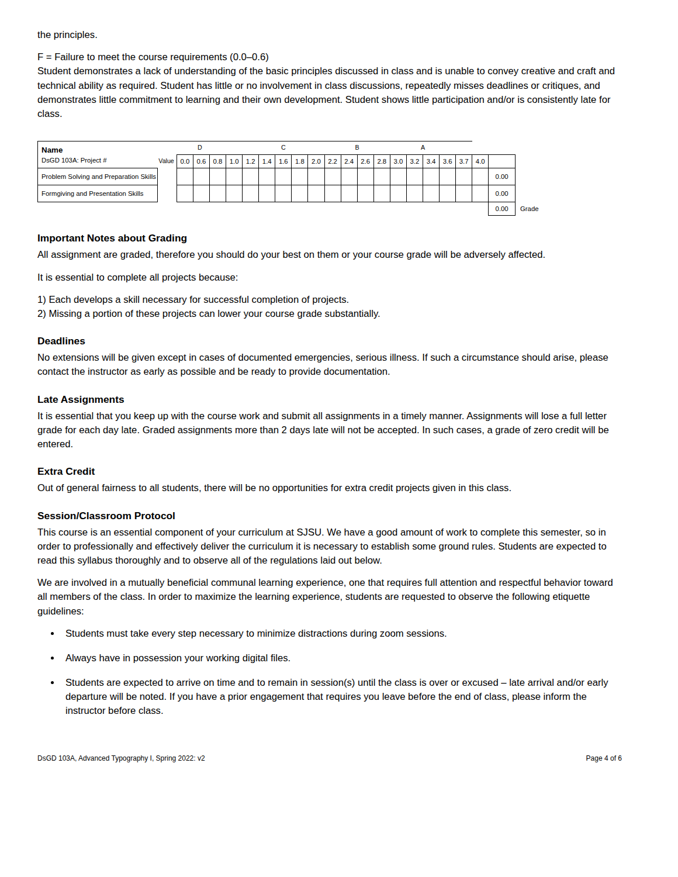the principles.
F = Failure to meet the course requirements (0.0–0.6)
Student demonstrates a lack of understanding of the basic principles discussed in class and is unable to convey creative and craft and technical ability as required. Student has little or no involvement in class discussions, repeatedly misses deadlines or critiques, and demonstrates little commitment to learning and their own development. Student shows little participation and/or is consistently late for class.
| Name DsGD 103A: Project # | D | C | B | A | | |
| Value | 0.0 | 0.6 | 0.8 | 1.0 | 1.2 | 1.4 | 1.6 | 1.8 | 2.0 | 2.2 | 2.4 | 2.6 | 2.8 | 3.0 | 3.2 | 3.4 | 3.6 | 3.7 | 4.0 | | |
| Problem Solving and Preparation Skills | | | | | | | | | | | | | | | | | | | | | 0.00 | |
| Formgiving and Presentation Skills | | | | | | | | | | | | | | | | | | | | | 0.00 | |
| | | | | | | | | | | | | | | | | | | | | | 0.00 | Grade |
Important Notes about Grading
All assignment are graded, therefore you should do your best on them or your course grade will be adversely affected.
It is essential to complete all projects because:
1) Each develops a skill necessary for successful completion of projects.
2) Missing a portion of these projects can lower your course grade substantially.
Deadlines
No extensions will be given except in cases of documented emergencies, serious illness. If such a circumstance should arise, please contact the instructor as early as possible and be ready to provide documentation.
Late Assignments
It is essential that you keep up with the course work and submit all assignments in a timely manner. Assignments will lose a full letter grade for each day late. Graded assignments more than 2 days late will not be accepted. In such cases, a grade of zero credit will be entered.
Extra Credit
Out of general fairness to all students, there will be no opportunities for extra credit projects given in this class.
Session/Classroom Protocol
This course is an essential component of your curriculum at SJSU. We have a good amount of work to complete this semester, so in order to professionally and effectively deliver the curriculum it is necessary to establish some ground rules. Students are expected to read this syllabus thoroughly and to observe all of the regulations laid out below.
We are involved in a mutually beneficial communal learning experience, one that requires full attention and respectful behavior toward all members of the class. In order to maximize the learning experience, students are requested to observe the following etiquette guidelines:
Students must take every step necessary to minimize distractions during zoom sessions.
Always have in possession your working digital files.
Students are expected to arrive on time and to remain in session(s) until the class is over or excused – late arrival and/or early departure will be noted. If you have a prior engagement that requires you leave before the end of class, please inform the instructor before class.
DsGD 103A, Advanced Typography I, Spring 2022: v2 Page 4 of 6